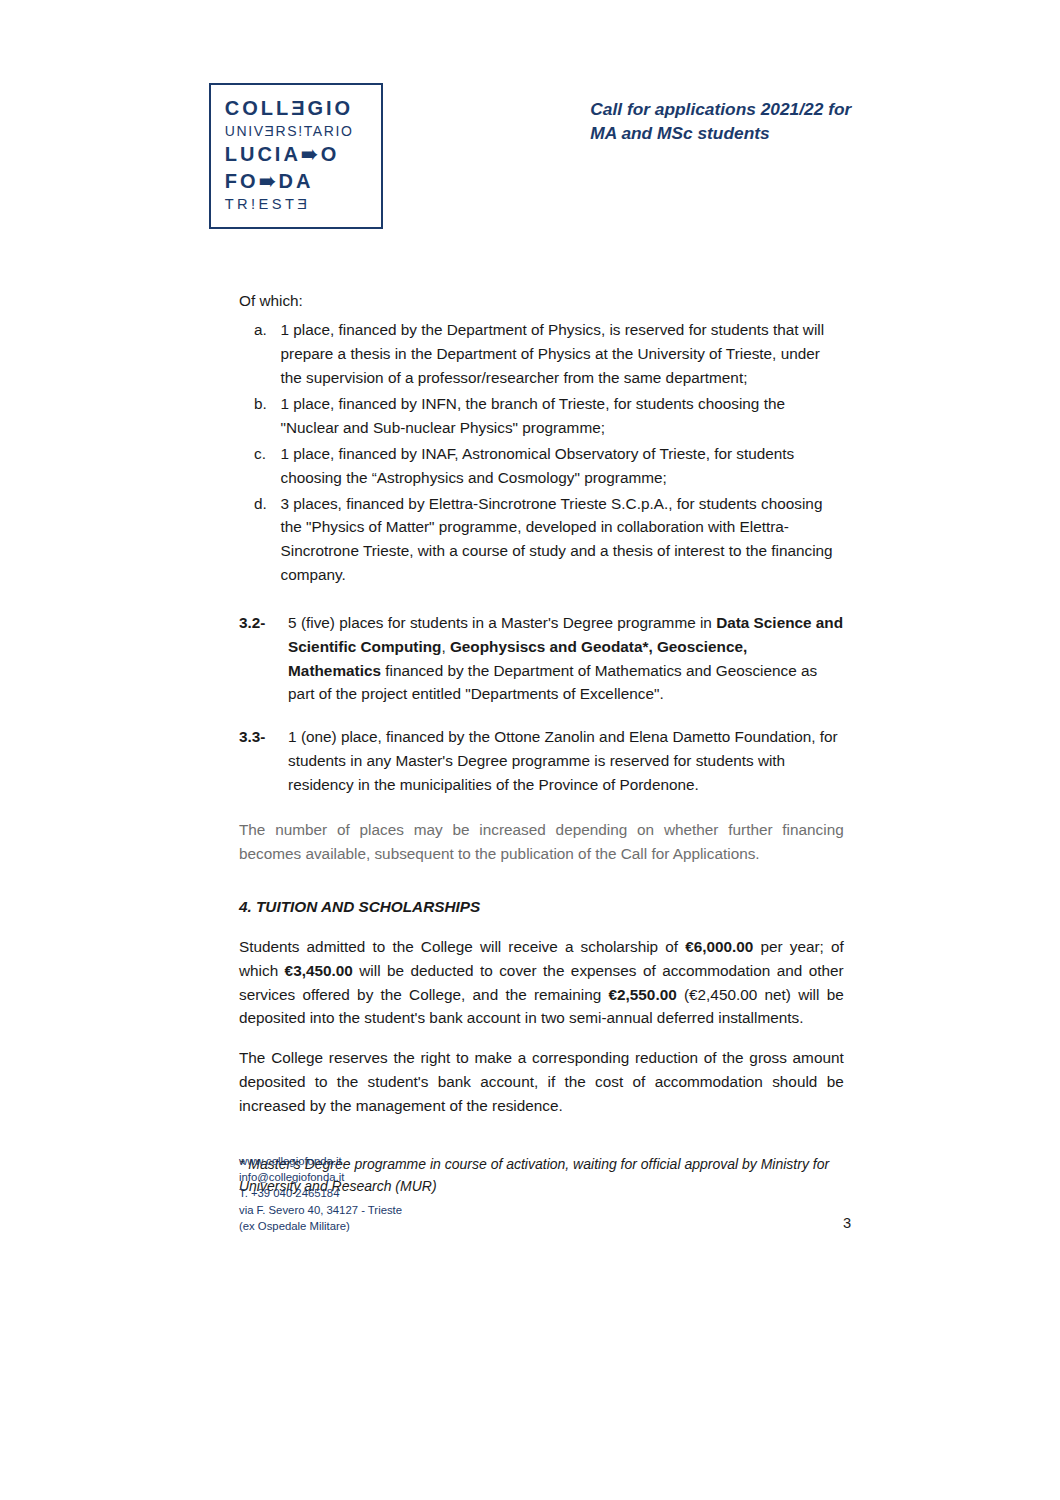COLLƎGIO
UNIVƎRS!TARIO
LUCIA➠O
FO➠DA
TR!ESTƎ
Call for applications 2021/22 for
MA and MSc students
Of which:
a. 1 place, financed by the Department of Physics, is reserved for students that will prepare a thesis in the Department of Physics at the University of Trieste, under the supervision of a professor/researcher from the same department;
b. 1 place, financed by INFN, the branch of Trieste, for students choosing the "Nuclear and Sub-nuclear Physics" programme;
c. 1 place, financed by INAF, Astronomical Observatory of Trieste, for students choosing the “Astrophysics and Cosmology" programme;
d. 3 places, financed by Elettra-Sincrotrone Trieste S.C.p.A., for students choosing the "Physics of Matter" programme, developed in collaboration with Elettra-Sincrotrone Trieste, with a course of study and a thesis of interest to the financing company.
3.2- 5 (five) places for students in a Master's Degree programme in Data Science and Scientific Computing, Geophysiscs and Geodata*, Geoscience, Mathematics financed by the Department of Mathematics and Geoscience as part of the project entitled "Departments of Excellence".
3.3- 1 (one) place, financed by the Ottone Zanolin and Elena Dametto Foundation, for students in any Master's Degree programme is reserved for students with residency in the municipalities of the Province of Pordenone.
The number of places may be increased depending on whether further financing becomes available, subsequent to the publication of the Call for Applications.
4. TUITION AND SCHOLARSHIPS
Students admitted to the College will receive a scholarship of €6,000.00 per year; of which €3,450.00 will be deducted to cover the expenses of accommodation and other services offered by the College, and the remaining €2,550.00 (€2,450.00 net) will be deposited into the student's bank account in two semi-annual deferred installments.
The College reserves the right to make a corresponding reduction of the gross amount deposited to the student's bank account, if the cost of accommodation should be increased by the management of the residence.
* Master's Degree programme in course of activation, waiting for official approval by Ministry for University and Research (MUR)
www.collegiofonda.it
info@collegiofonda.it
T. +39 040 2465184
via F. Severo 40, 34127 - Trieste
(ex Ospedale Militare)
3